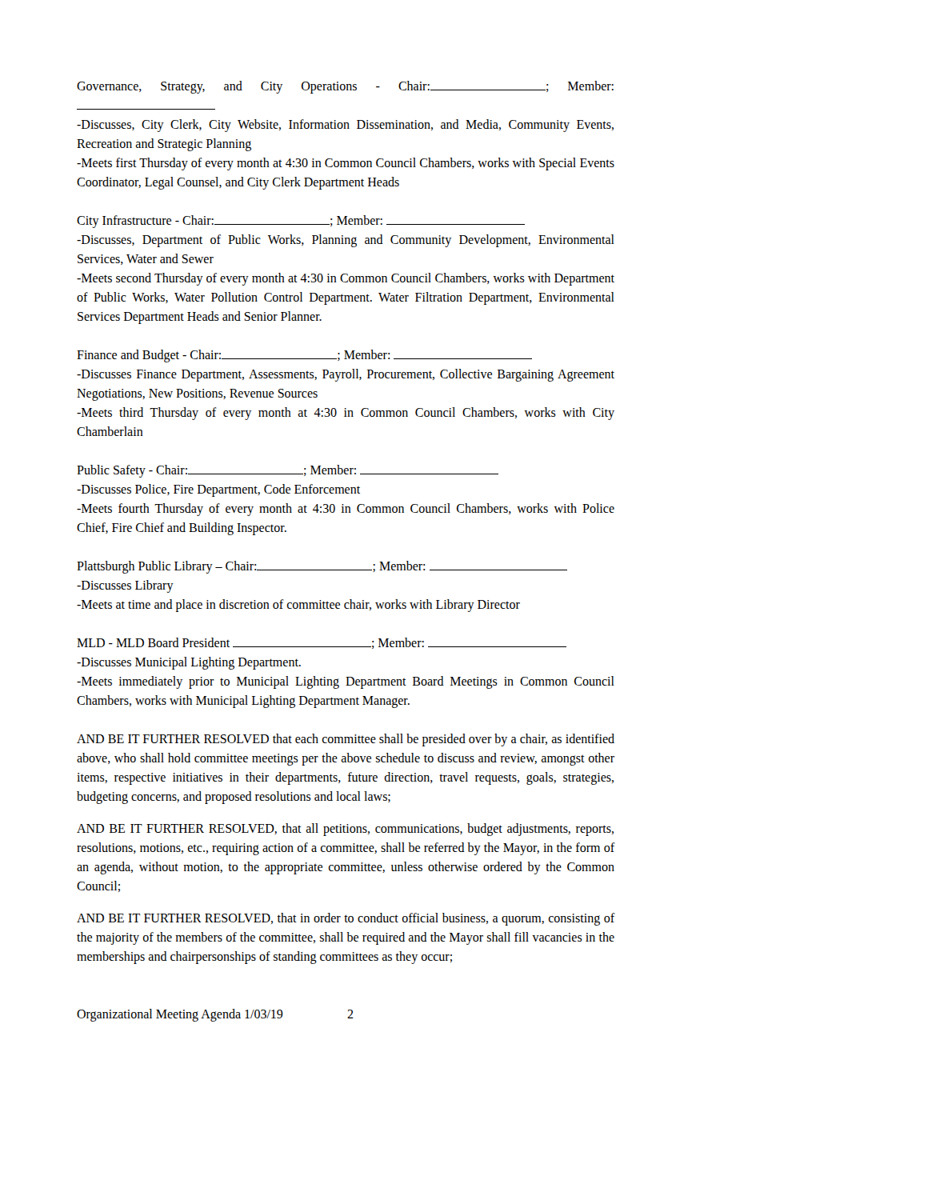Governance, Strategy, and City Operations - Chair: ; Member:
-Discusses, City Clerk, City Website, Information Dissemination, and Media, Community Events, Recreation and Strategic Planning
-Meets first Thursday of every month at 4:30 in Common Council Chambers, works with Special Events Coordinator, Legal Counsel, and City Clerk Department Heads
City Infrastructure - Chair: ; Member:
-Discusses, Department of Public Works, Planning and Community Development, Environmental Services, Water and Sewer
-Meets second Thursday of every month at 4:30 in Common Council Chambers, works with Department of Public Works, Water Pollution Control Department. Water Filtration Department, Environmental Services Department Heads and Senior Planner.
Finance and Budget - Chair: ; Member:
-Discusses Finance Department, Assessments, Payroll, Procurement, Collective Bargaining Agreement Negotiations, New Positions, Revenue Sources
-Meets third Thursday of every month at 4:30 in Common Council Chambers, works with City Chamberlain
Public Safety - Chair: ; Member:
-Discusses Police, Fire Department, Code Enforcement
-Meets fourth Thursday of every month at 4:30 in Common Council Chambers, works with Police Chief, Fire Chief and Building Inspector.
Plattsburgh Public Library – Chair: ; Member:
-Discusses Library
-Meets at time and place in discretion of committee chair, works with Library Director
MLD - MLD Board President ; Member:
-Discusses Municipal Lighting Department.
-Meets immediately prior to Municipal Lighting Department Board Meetings in Common Council Chambers, works with Municipal Lighting Department Manager.
AND BE IT FURTHER RESOLVED that each committee shall be presided over by a chair, as identified above, who shall hold committee meetings per the above schedule to discuss and review, amongst other items, respective initiatives in their departments, future direction, travel requests, goals, strategies, budgeting concerns, and proposed resolutions and local laws;
AND BE IT FURTHER RESOLVED, that all petitions, communications, budget adjustments, reports, resolutions, motions, etc., requiring action of a committee, shall be referred by the Mayor, in the form of an agenda, without motion, to the appropriate committee, unless otherwise ordered by the Common Council;
AND BE IT FURTHER RESOLVED, that in order to conduct official business, a quorum, consisting of the majority of the members of the committee, shall be required and the Mayor shall fill vacancies in the memberships and chairpersonships of standing committees as they occur;
Organizational Meeting Agenda 1/03/19 2